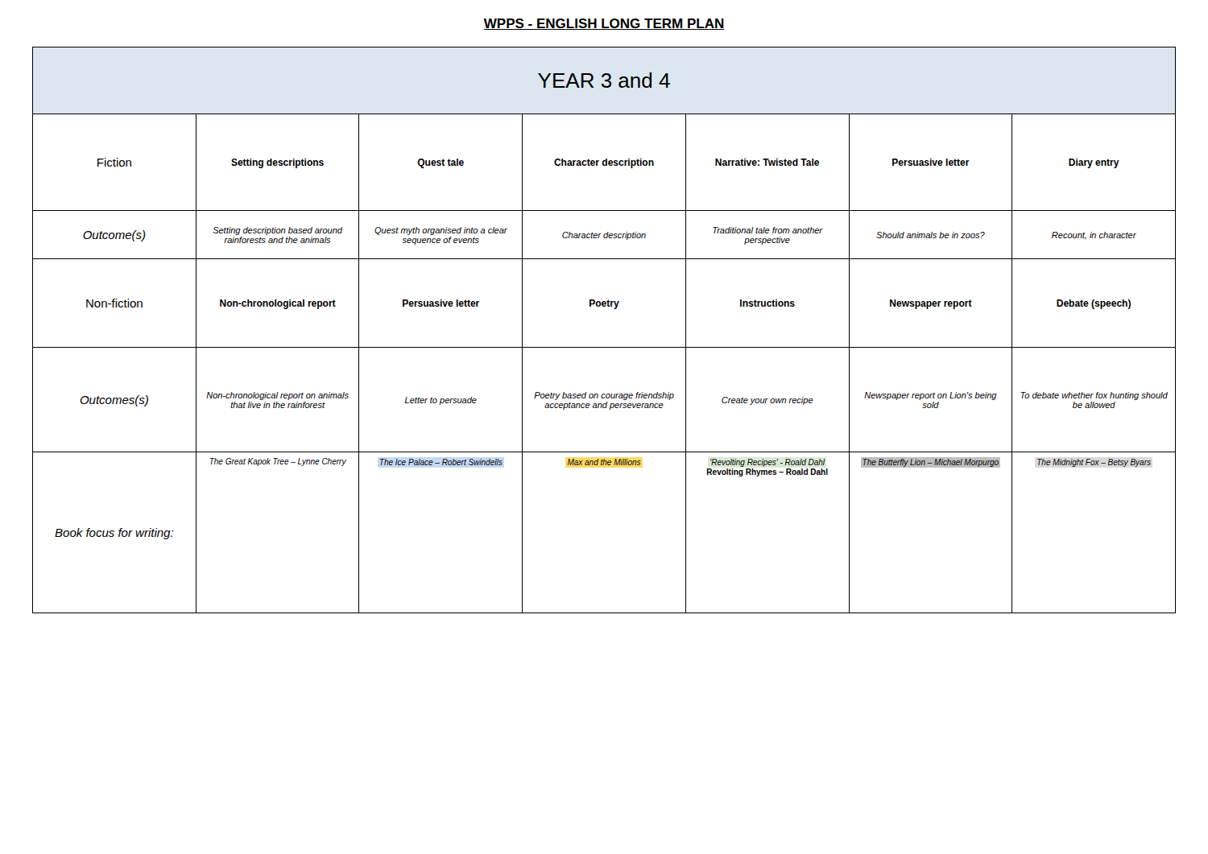WPPS - ENGLISH LONG TERM PLAN
| YEAR 3 and 4 |
| Fiction | Setting descriptions | Quest tale | Character description | Narrative: Twisted Tale | Persuasive letter | Diary entry |
| Outcome(s) | Setting description based around rainforests and the animals | Quest myth organised into a clear sequence of events | Character description | Traditional tale from another perspective | Should animals be in zoos? | Recount, in character |
| Non-fiction | Non-chronological report | Persuasive letter | Poetry | Instructions | Newspaper report | Debate (speech) |
| Outcomes(s) | Non-chronological report on animals that live in the rainforest | Letter to persuade | Poetry based on courage friendship acceptance and perseverance | Create your own recipe | Newspaper report on Lion's being sold | To debate whether fox hunting should be allowed |
| Book focus for writing: | The Great Kapok Tree – Lynne Cherry | The Ice Palace – Robert Swindells | Max and the Millions | 'Revolting Recipes' - Roald Dahl Revolting Rhymes – Roald Dahl | The Butterfly Lion – Michael Morpurgo | The Midnight Fox – Betsy Byars |